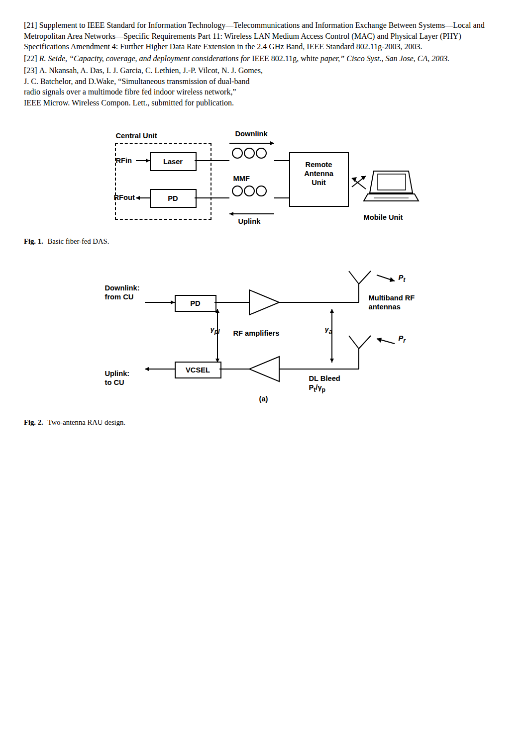[21] Supplement to IEEE Standard for Information Technology—Telecommunications and Information Exchange Between Systems—Local and Metropolitan Area Networks—Specific Requirements Part 11: Wireless LAN Medium Access Control (MAC) and Physical Layer (PHY) Specifications Amendment 4: Further Higher Data Rate Extension in the 2.4 GHz Band, IEEE Standard 802.11g-2003, 2003.
[22] R. Seide, “Capacity, coverage, and deployment considerations for IEEE 802.11g, white paper,” Cisco Syst., San Jose, CA, 2003.
[23] A. Nkansah, A. Das, I. J. Garcia, C. Lethien, J.-P. Vilcot, N. J. Gomes,
J. C. Batchelor, and D.Wake, “Simultaneous transmission of dual-band
radio signals over a multimode fibre fed indoor wireless network,”
IEEE Microw. Wireless Compon. Lett., submitted for publication.
Central Unit
Laser
PD
RFin
RFout
Downlink
Uplink
MMF
Remote
Antenna
Unit
Mobile Unit
Fig. 1. Basic fiber-fed DAS.
Downlink:
from CU
Uplink:
to CU
PD
VCSEL
RF amplifiers
γpl
γa
DL Bleed
Pt/γp
Multiband RF
antennas
Pt
Pr
(a)
Fig. 2. Two-antenna RAU design.